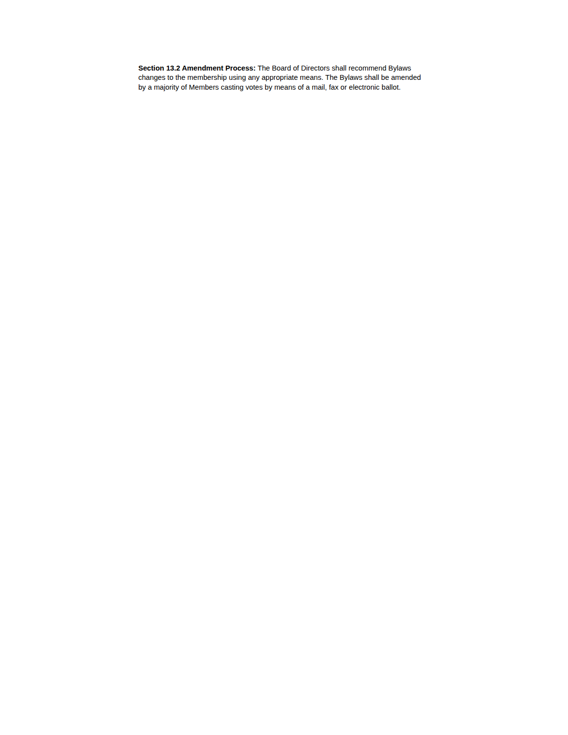Section 13.2 Amendment Process: The Board of Directors shall recommend Bylaws changes to the membership using any appropriate means. The Bylaws shall be amended by a majority of Members casting votes by means of a mail, fax or electronic ballot.